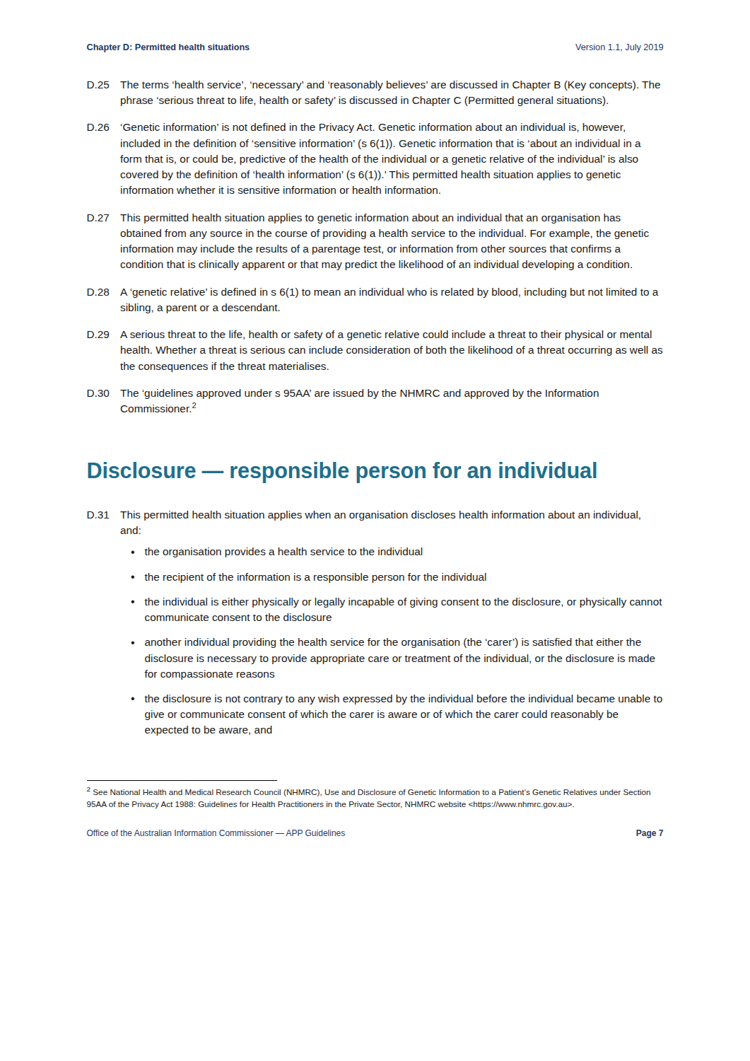Chapter D: Permitted health situations
Version 1.1, July 2019
D.25
The terms ‘health service’, ‘necessary’ and ‘reasonably believes’ are discussed in Chapter B (Key concepts). The phrase ‘serious threat to life, health or safety’ is discussed in Chapter C (Permitted general situations).
D.26
‘Genetic information’ is not defined in the Privacy Act. Genetic information about an individual is, however, included in the definition of ‘sensitive information’ (s 6(1)). Genetic information that is ‘about an individual in a form that is, or could be, predictive of the health of the individual or a genetic relative of the individual’ is also covered by the definition of ‘health information’ (s 6(1)).’ This permitted health situation applies to genetic information whether it is sensitive information or health information.
D.27
This permitted health situation applies to genetic information about an individual that an organisation has obtained from any source in the course of providing a health service to the individual. For example, the genetic information may include the results of a parentage test, or information from other sources that confirms a condition that is clinically apparent or that may predict the likelihood of an individual developing a condition.
D.28
A ‘genetic relative’ is defined in s 6(1) to mean an individual who is related by blood, including but not limited to a sibling, a parent or a descendant.
D.29
A serious threat to the life, health or safety of a genetic relative could include a threat to their physical or mental health. Whether a threat is serious can include consideration of both the likelihood of a threat occurring as well as the consequences if the threat materialises.
D.30
The ‘guidelines approved under s 95AA’ are issued by the NHMRC and approved by the Information Commissioner.2
Disclosure — responsible person for an individual
D.31
This permitted health situation applies when an organisation discloses health information about an individual, and:
the organisation provides a health service to the individual
the recipient of the information is a responsible person for the individual
the individual is either physically or legally incapable of giving consent to the disclosure, or physically cannot communicate consent to the disclosure
another individual providing the health service for the organisation (the ‘carer’) is satisfied that either the disclosure is necessary to provide appropriate care or treatment of the individual, or the disclosure is made for compassionate reasons
the disclosure is not contrary to any wish expressed by the individual before the individual became unable to give or communicate consent of which the carer is aware or of which the carer could reasonably be expected to be aware, and
2 See National Health and Medical Research Council (NHMRC), Use and Disclosure of Genetic Information to a Patient’s Genetic Relatives under Section 95AA of the Privacy Act 1988: Guidelines for Health Practitioners in the Private Sector, NHMRC website <https://www.nhmrc.gov.au>.
Office of the Australian Information Commissioner — APP Guidelines
Page 7